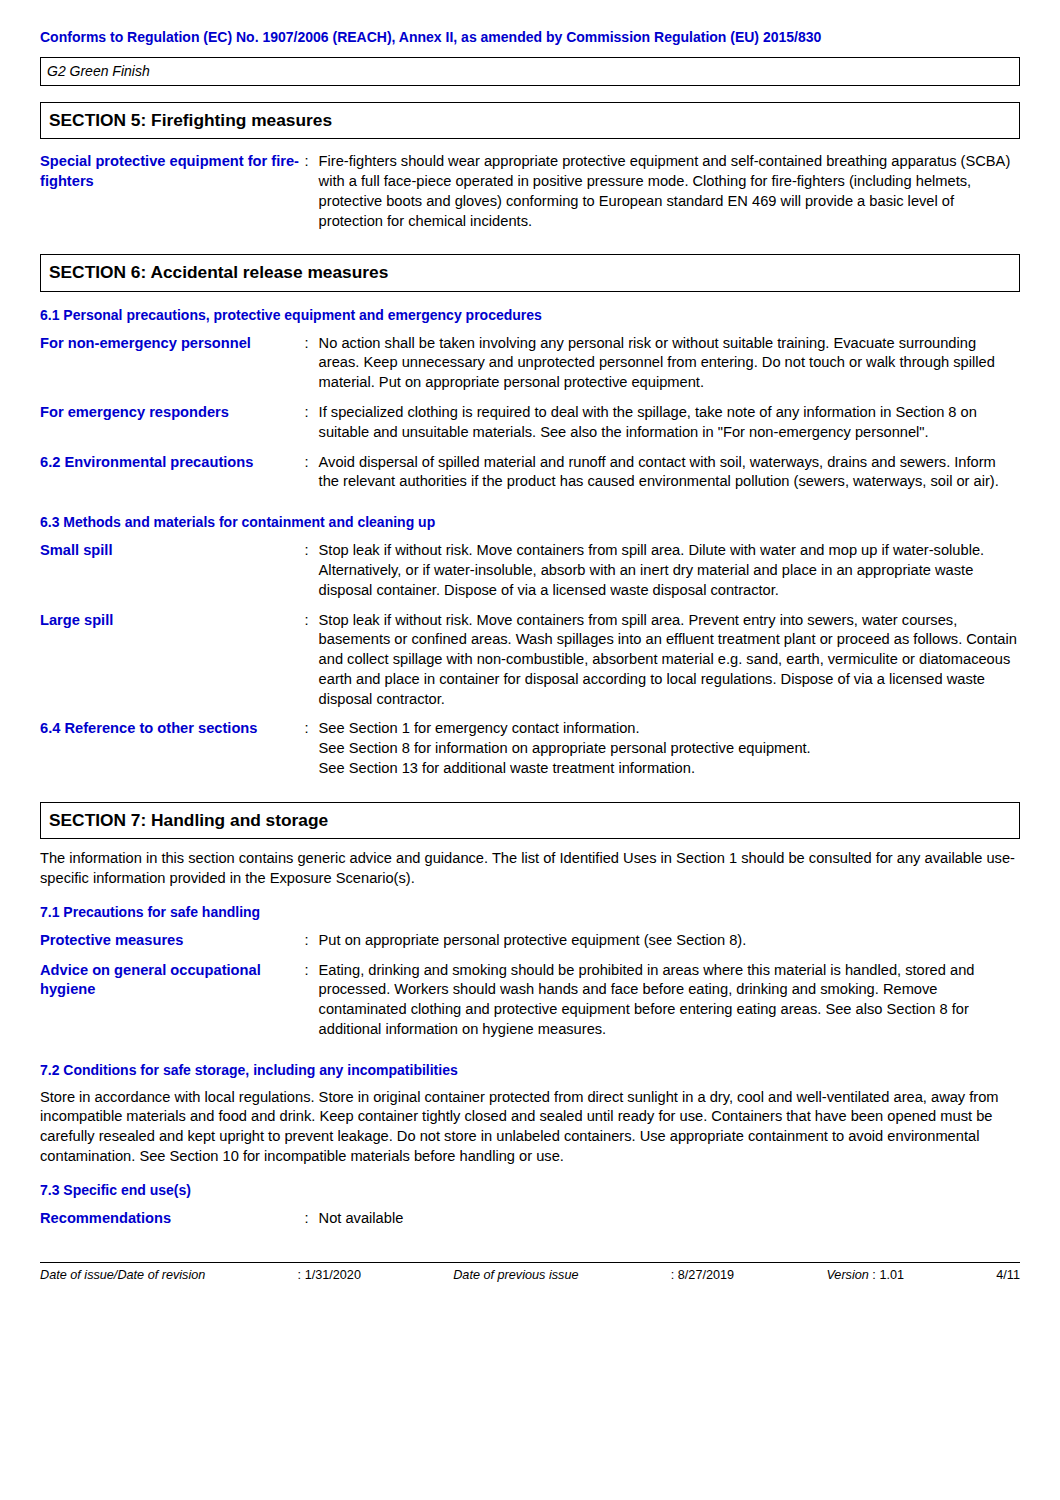Conforms to Regulation (EC) No. 1907/2006 (REACH), Annex II, as amended by Commission Regulation (EU) 2015/830
G2 Green Finish
SECTION 5: Firefighting measures
| Special protective equipment for fire-fighters | : | Fire-fighters should wear appropriate protective equipment and self-contained breathing apparatus (SCBA) with a full face-piece operated in positive pressure mode. Clothing for fire-fighters (including helmets, protective boots and gloves) conforming to European standard EN 469 will provide a basic level of protection for chemical incidents. |
SECTION 6: Accidental release measures
6.1 Personal precautions, protective equipment and emergency procedures
| For non-emergency personnel | : | No action shall be taken involving any personal risk or without suitable training. Evacuate surrounding areas. Keep unnecessary and unprotected personnel from entering. Do not touch or walk through spilled material. Put on appropriate personal protective equipment. |
| For emergency responders | : | If specialized clothing is required to deal with the spillage, take note of any information in Section 8 on suitable and unsuitable materials. See also the information in "For non-emergency personnel". |
| 6.2 Environmental precautions | : | Avoid dispersal of spilled material and runoff and contact with soil, waterways, drains and sewers. Inform the relevant authorities if the product has caused environmental pollution (sewers, waterways, soil or air). |
6.3 Methods and materials for containment and cleaning up
| Small spill | : | Stop leak if without risk. Move containers from spill area. Dilute with water and mop up if water-soluble. Alternatively, or if water-insoluble, absorb with an inert dry material and place in an appropriate waste disposal container. Dispose of via a licensed waste disposal contractor. |
| Large spill | : | Stop leak if without risk. Move containers from spill area. Prevent entry into sewers, water courses, basements or confined areas. Wash spillages into an effluent treatment plant or proceed as follows. Contain and collect spillage with non-combustible, absorbent material e.g. sand, earth, vermiculite or diatomaceous earth and place in container for disposal according to local regulations. Dispose of via a licensed waste disposal contractor. |
| 6.4 Reference to other sections | : | See Section 1 for emergency contact information. See Section 8 for information on appropriate personal protective equipment. See Section 13 for additional waste treatment information. |
SECTION 7: Handling and storage
The information in this section contains generic advice and guidance. The list of Identified Uses in Section 1 should be consulted for any available use-specific information provided in the Exposure Scenario(s).
7.1 Precautions for safe handling
| Protective measures | : | Put on appropriate personal protective equipment (see Section 8). |
| Advice on general occupational hygiene | : | Eating, drinking and smoking should be prohibited in areas where this material is handled, stored and processed. Workers should wash hands and face before eating, drinking and smoking. Remove contaminated clothing and protective equipment before entering eating areas. See also Section 8 for additional information on hygiene measures. |
7.2 Conditions for safe storage, including any incompatibilities
Store in accordance with local regulations. Store in original container protected from direct sunlight in a dry, cool and well-ventilated area, away from incompatible materials and food and drink. Keep container tightly closed and sealed until ready for use. Containers that have been opened must be carefully resealed and kept upright to prevent leakage. Do not store in unlabeled containers. Use appropriate containment to avoid environmental contamination. See Section 10 for incompatible materials before handling or use.
7.3 Specific end use(s)
| Recommendations | : | Not available |
Date of issue/Date of revision : 1/31/2020 Date of previous issue : 8/27/2019 Version : 1.01 4/11